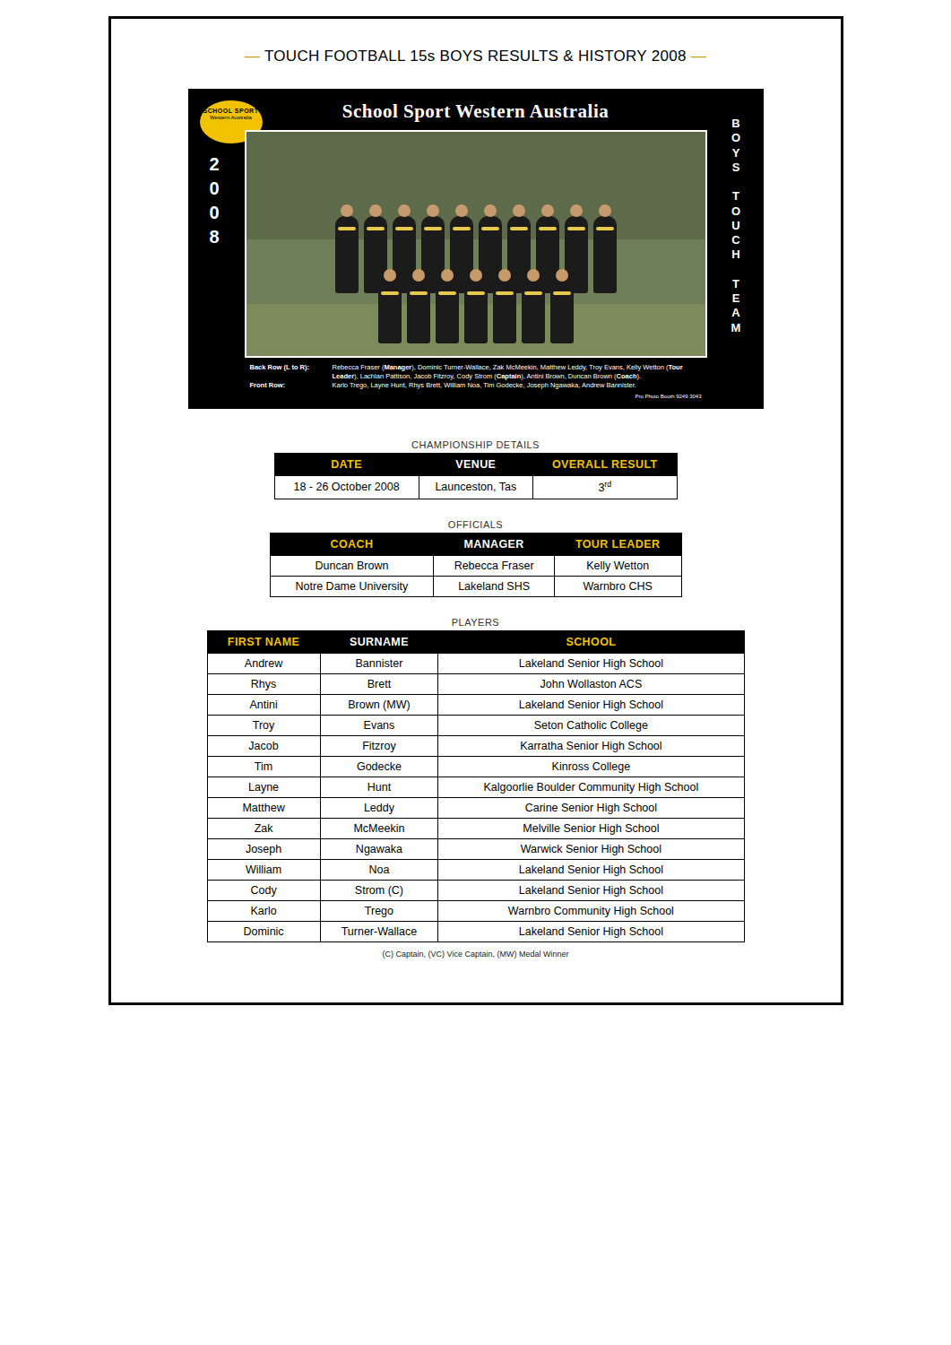— TOUCH FOOTBALL 15s BOYS RESULTS & HISTORY 2008 —
SCHOOL SPORT
Western Australia
2
0
0
8
School Sport Western Australia
Back Row (L to R): Rebecca Fraser (Manager), Dominic Turner-Wallace, Zak McMeekin, Matthew Leddy, Troy Evans, Kelly Wetton (Tour Leader), Lachlan Pattison, Jacob Fitzroy, Cody Strom (Captain), Antini Brown, Duncan Brown (Coach).
Front Row: Karlo Trego, Layne Hunt, Rhys Brett, William Noa, Tim Godecke, Joseph Ngawaka, Andrew Bannister.
Pro Photo Booth 9249 3043
B
O
Y
S
T
O
U
C
H
T
E
A
M
CHAMPIONSHIP DETAILS
| DATE | VENUE | OVERALL RESULT |
| --- | --- | --- |
| 18 - 26 October 2008 | Launceston, Tas | 3 rd |
OFFICIALS
| COACH | MANAGER | TOUR LEADER |
| --- | --- | --- |
| Duncan Brown | Rebecca Fraser | Kelly Wetton |
| Notre Dame University | Lakeland SHS | Warnbro CHS |
PLAYERS
| FIRST NAME | SURNAME | SCHOOL |
| --- | --- | --- |
| Andrew | Bannister | Lakeland Senior High School |
| Rhys | Brett | John Wollaston ACS |
| Antini | Brown (MW) | Lakeland Senior High School |
| Troy | Evans | Seton Catholic College |
| Jacob | Fitzroy | Karratha Senior High School |
| Tim | Godecke | Kinross College |
| Layne | Hunt | Kalgoorlie Boulder Community High School |
| Matthew | Leddy | Carine Senior High School |
| Zak | McMeekin | Melville Senior High School |
| Joseph | Ngawaka | Warwick Senior High School |
| William | Noa | Lakeland Senior High School |
| Cody | Strom (C) | Lakeland Senior High School |
| Karlo | Trego | Warnbro Community High School |
| Dominic | Turner-Wallace | Lakeland Senior High School |
(C) Captain, (VC) Vice Captain, (MW) Medal Winner